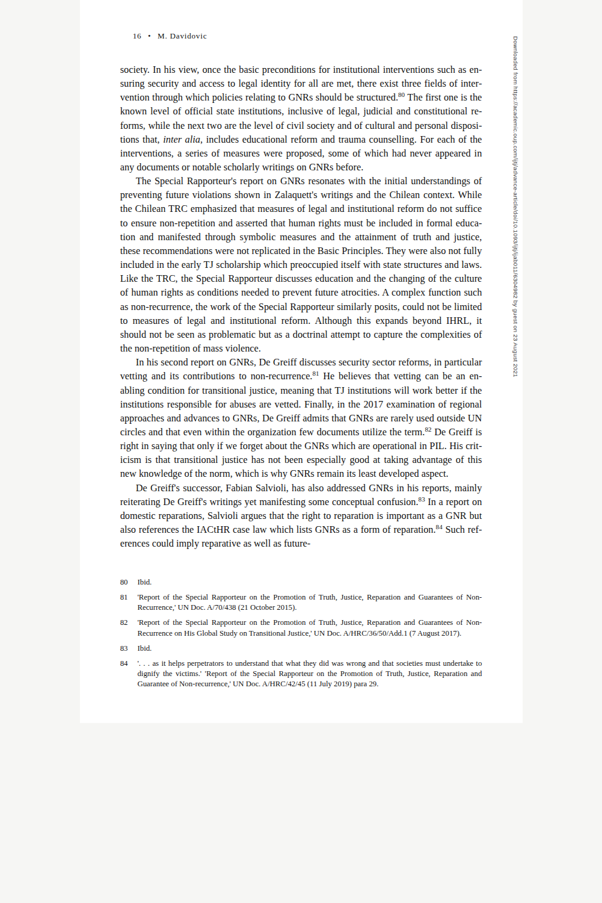Downloaded from https://academic.oup.com/ijtj/advance-article/doi/10.1093/ijtj/ijab011/6304982 by guest on 23 August 2021
16 • M. Davidovic
society. In his view, once the basic preconditions for institutional interventions such as ensuring security and access to legal identity for all are met, there exist three fields of intervention through which policies relating to GNRs should be structured.80 The first one is the known level of official state institutions, inclusive of legal, judicial and constitutional reforms, while the next two are the level of civil society and of cultural and personal dispositions that, inter alia, includes educational reform and trauma counselling. For each of the interventions, a series of measures were proposed, some of which had never appeared in any documents or notable scholarly writings on GNRs before.
The Special Rapporteur's report on GNRs resonates with the initial understandings of preventing future violations shown in Zalaquett's writings and the Chilean context. While the Chilean TRC emphasized that measures of legal and institutional reform do not suffice to ensure non-repetition and asserted that human rights must be included in formal education and manifested through symbolic measures and the attainment of truth and justice, these recommendations were not replicated in the Basic Principles. They were also not fully included in the early TJ scholarship which preoccupied itself with state structures and laws. Like the TRC, the Special Rapporteur discusses education and the changing of the culture of human rights as conditions needed to prevent future atrocities. A complex function such as non-recurrence, the work of the Special Rapporteur similarly posits, could not be limited to measures of legal and institutional reform. Although this expands beyond IHRL, it should not be seen as problematic but as a doctrinal attempt to capture the complexities of the non-repetition of mass violence.
In his second report on GNRs, De Greiff discusses security sector reforms, in particular vetting and its contributions to non-recurrence.81 He believes that vetting can be an enabling condition for transitional justice, meaning that TJ institutions will work better if the institutions responsible for abuses are vetted. Finally, in the 2017 examination of regional approaches and advances to GNRs, De Greiff admits that GNRs are rarely used outside UN circles and that even within the organization few documents utilize the term.82 De Greiff is right in saying that only if we forget about the GNRs which are operational in PIL. His criticism is that transitional justice has not been especially good at taking advantage of this new knowledge of the norm, which is why GNRs remain its least developed aspect.
De Greiff's successor, Fabian Salvioli, has also addressed GNRs in his reports, mainly reiterating De Greiff's writings yet manifesting some conceptual confusion.83 In a report on domestic reparations, Salvioli argues that the right to reparation is important as a GNR but also references the IACtHR case law which lists GNRs as a form of reparation.84 Such references could imply reparative as well as future-
80
Ibid.
81
'Report of the Special Rapporteur on the Promotion of Truth, Justice, Reparation and Guarantees of Non-Recurrence,' UN Doc. A/70/438 (21 October 2015).
82
'Report of the Special Rapporteur on the Promotion of Truth, Justice, Reparation and Guarantees of Non-Recurrence on His Global Study on Transitional Justice,' UN Doc. A/HRC/36/50/Add.1 (7 August 2017).
83
Ibid.
84
'. . . as it helps perpetrators to understand that what they did was wrong and that societies must undertake to dignify the victims.' 'Report of the Special Rapporteur on the Promotion of Truth, Justice, Reparation and Guarantee of Non-recurrence,' UN Doc. A/HRC/42/45 (11 July 2019) para 29.